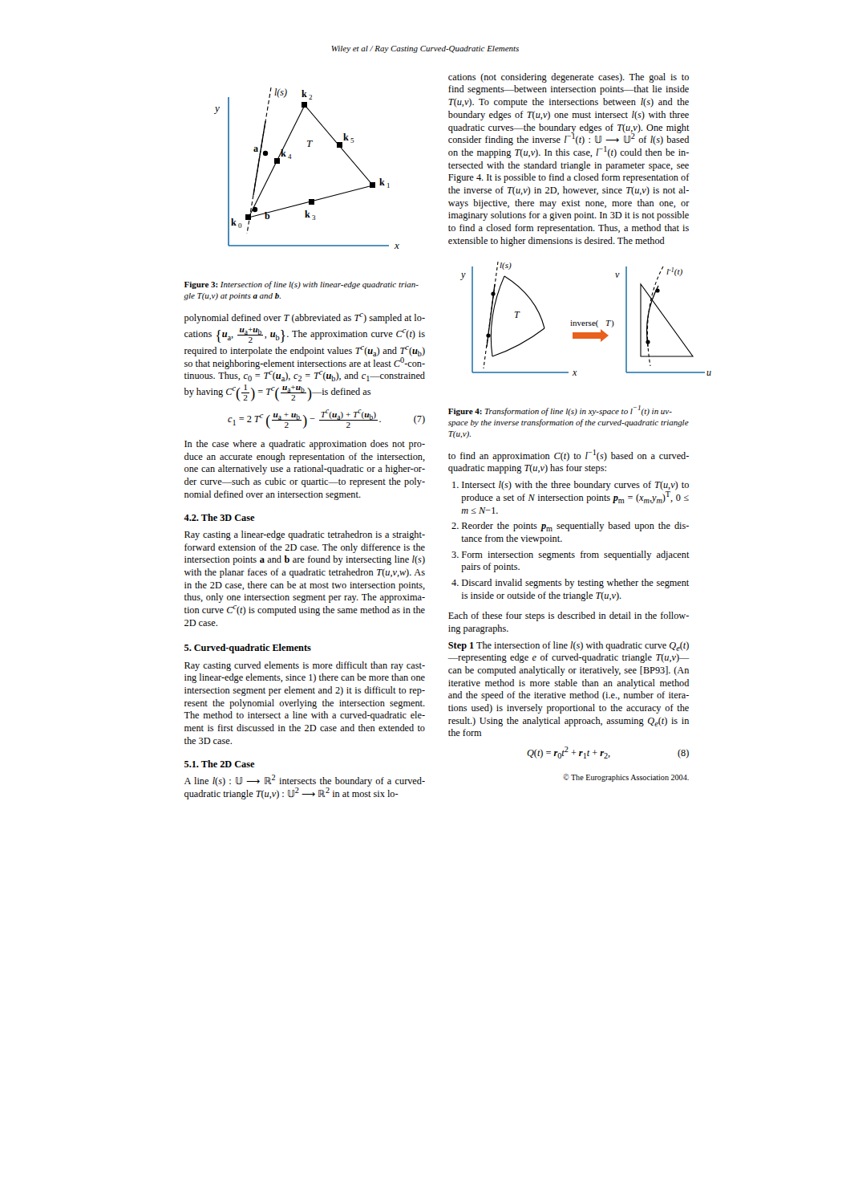Wiley et al / Ray Casting Curved-Quadratic Elements
y x l(s) k 2 k 1 k 0 k 4 k 5 k 3 a b T
Figure 3: Intersection of line l(s) with linear-edge quadratic triangle T(u,v) at points a and b.
polynomial defined over T (abbreviated as Tc) sampled at locations {ua, ua+ub 2, ub}. The approximation curve Cc(t) is required to interpolate the endpoint values Tc(ua) and Tc(ub) so that neighboring-element intersections are at least C0-continuous. Thus, c0 = Tc(ua), c2 = Tc(ub), and c1—constrained by having Cc(12) = Tc(ua+ub 2)—is defined as
c1 = 2 Tc (ua + ub 2) − Tc(ua) + Tc(ub) 2. (7)
In the case where a quadratic approximation does not produce an accurate enough representation of the intersection, one can alternatively use a rational-quadratic or a higher-order curve—such as cubic or quartic—to represent the polynomial defined over an intersection segment.
4.2. The 3D Case
Ray casting a linear-edge quadratic tetrahedron is a straightforward extension of the 2D case. The only difference is the intersection points a and b are found by intersecting line l(s) with the planar faces of a quadratic tetrahedron T(u,v,w). As in the 2D case, there can be at most two intersection points, thus, only one intersection segment per ray. The approximation curve Cc(t) is computed using the same method as in the 2D case.
5. Curved-quadratic Elements
Ray casting curved elements is more difficult than ray casting linear-edge elements, since 1) there can be more than one intersection segment per element and 2) it is difficult to represent the polynomial overlying the intersection segment. The method to intersect a line with a curved-quadratic element is first discussed in the 2D case and then extended to the 3D case.
5.1. The 2D Case
A line l(s) : 𝕌 ⟶ ℝ2 intersects the boundary of a curved-quadratic triangle T(u,v) : 𝕌2 ⟶ ℝ2 in at most six lo-
cations (not considering degenerate cases). The goal is to find segments—between intersection points—that lie inside T(u,v). To compute the intersections between l(s) and the boundary edges of T(u,v) one must intersect l(s) with three quadratic curves—the boundary edges of T(u,v). One might consider finding the inverse l−1(t) : 𝕌 ⟶ 𝕌2 of l(s) based on the mapping T(u,v). In this case, l−1(t) could then be intersected with the standard triangle in parameter space, see Figure 4. It is possible to find a closed form representation of the inverse of T(u,v) in 2D, however, since T(u,v) is not always bijective, there may exist none, more than one, or imaginary solutions for a given point. In 3D it is not possible to find a closed form representation. Thus, a method that is extensible to higher dimensions is desired. The method
y x T l(s) inverse( T ) v u l-1(t)
Figure 4: Transformation of line l(s) in xy-space to l−1(t) in uv-space by the inverse transformation of the curved-quadratic triangle T(u,v).
to find an approximation C(t) to l−1(s) based on a curved-quadratic mapping T(u,v) has four steps:
Intersect l(s) with the three boundary curves of T(u,v) to produce a set of N intersection points pm = (xm,ym)T, 0 ≤ m ≤ N−1.
Reorder the points pm sequentially based upon the distance from the viewpoint.
Form intersection segments from sequentially adjacent pairs of points.
Discard invalid segments by testing whether the segment is inside or outside of the triangle T(u,v).
Each of these four steps is described in detail in the following paragraphs.
Step 1 The intersection of line l(s) with quadratic curve Qe(t)—representing edge e of curved-quadratic triangle T(u,v)—can be computed analytically or iteratively, see [BP93]. (An iterative method is more stable than an analytical method and the speed of the iterative method (i.e., number of iterations used) is inversely proportional to the accuracy of the result.) Using the analytical approach, assuming Qe(t) is in the form
Q(t) = r0t2 + r1t + r2, (8)
© The Eurographics Association 2004.